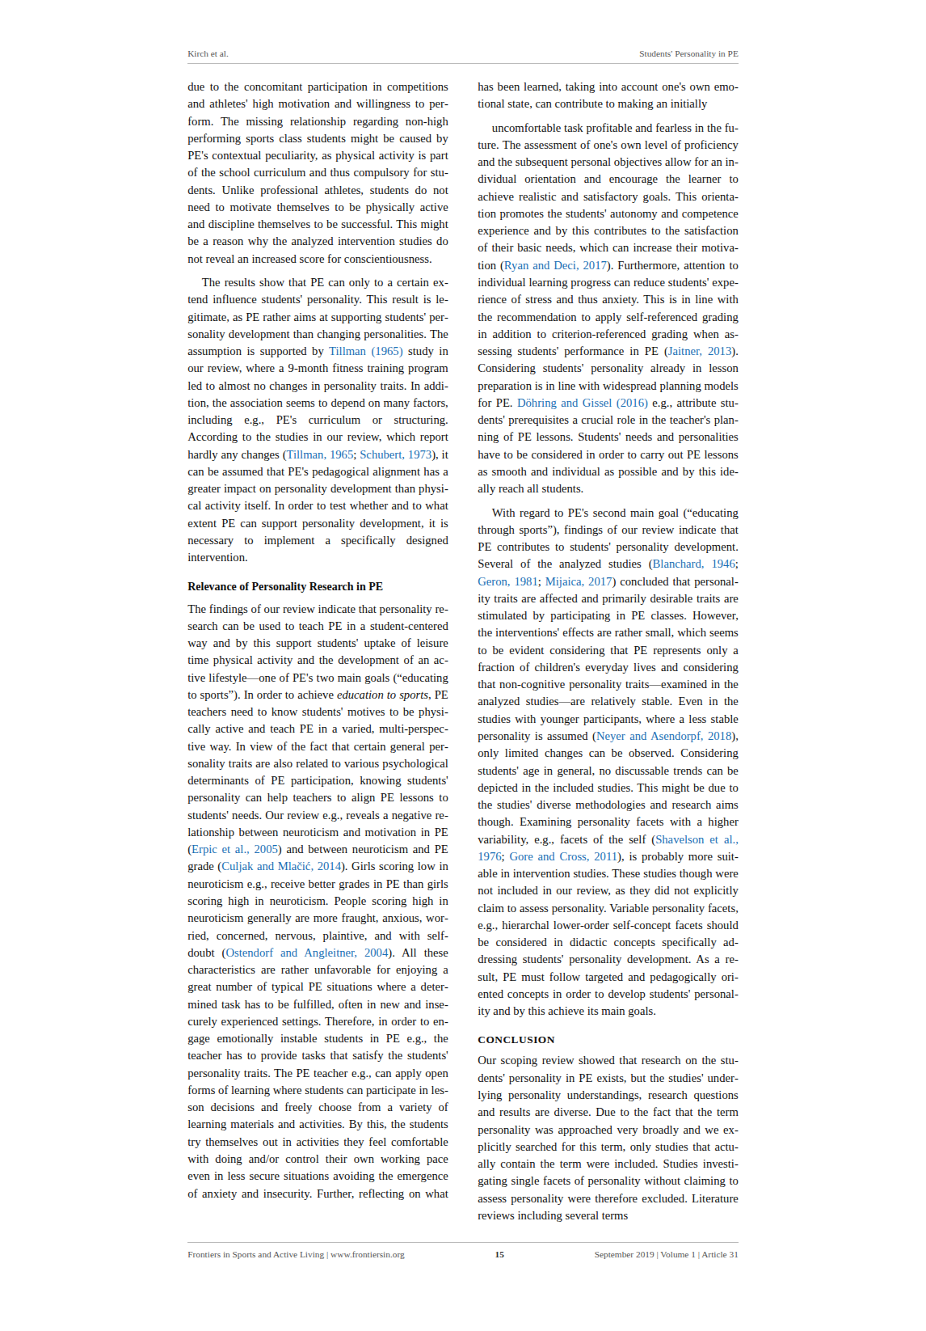Kirch et al. Students' Personality in PE
due to the concomitant participation in competitions and athletes' high motivation and willingness to perform. The missing relationship regarding non-high performing sports class students might be caused by PE's contextual peculiarity, as physical activity is part of the school curriculum and thus compulsory for students. Unlike professional athletes, students do not need to motivate themselves to be physically active and discipline themselves to be successful. This might be a reason why the analyzed intervention studies do not reveal an increased score for conscientiousness.
The results show that PE can only to a certain extend influence students' personality. This result is legitimate, as PE rather aims at supporting students' personality development than changing personalities. The assumption is supported by Tillman (1965) study in our review, where a 9-month fitness training program led to almost no changes in personality traits. In addition, the association seems to depend on many factors, including e.g., PE's curriculum or structuring. According to the studies in our review, which report hardly any changes (Tillman, 1965; Schubert, 1973), it can be assumed that PE's pedagogical alignment has a greater impact on personality development than physical activity itself. In order to test whether and to what extent PE can support personality development, it is necessary to implement a specifically designed intervention.
Relevance of Personality Research in PE
The findings of our review indicate that personality research can be used to teach PE in a student-centered way and by this support students' uptake of leisure time physical activity and the development of an active lifestyle—one of PE's two main goals (“educating to sports”). In order to achieve education to sports, PE teachers need to know students' motives to be physically active and teach PE in a varied, multi-perspective way. In view of the fact that certain general personality traits are also related to various psychological determinants of PE participation, knowing students' personality can help teachers to align PE lessons to students' needs. Our review e.g., reveals a negative relationship between neuroticism and motivation in PE (Erpic et al., 2005) and between neuroticism and PE grade (Culjak and Mlačić, 2014). Girls scoring low in neuroticism e.g., receive better grades in PE than girls scoring high in neuroticism. People scoring high in neuroticism generally are more fraught, anxious, worried, concerned, nervous, plaintive, and with self-doubt (Ostendorf and Angleitner, 2004). All these characteristics are rather unfavorable for enjoying a great number of typical PE situations where a determined task has to be fulfilled, often in new and insecurely experienced settings. Therefore, in order to engage emotionally instable students in PE e.g., the teacher has to provide tasks that satisfy the students' personality traits. The PE teacher e.g., can apply open forms of learning where students can participate in lesson decisions and freely choose from a variety of learning materials and activities. By this, the students try themselves out in activities they feel comfortable with doing and/or control their own working pace even in less secure situations avoiding the emergence of anxiety and insecurity. Further, reflecting on what has been learned, taking into account one's own emotional state, can contribute to making an initially
uncomfortable task profitable and fearless in the future. The assessment of one's own level of proficiency and the subsequent personal objectives allow for an individual orientation and encourage the learner to achieve realistic and satisfactory goals. This orientation promotes the students' autonomy and competence experience and by this contributes to the satisfaction of their basic needs, which can increase their motivation (Ryan and Deci, 2017). Furthermore, attention to individual learning progress can reduce students' experience of stress and thus anxiety. This is in line with the recommendation to apply self-referenced grading in addition to criterion-referenced grading when assessing students' performance in PE (Jaitner, 2013). Considering students' personality already in lesson preparation is in line with widespread planning models for PE. Döhring and Gissel (2016) e.g., attribute students' prerequisites a crucial role in the teacher's planning of PE lessons. Students' needs and personalities have to be considered in order to carry out PE lessons as smooth and individual as possible and by this ideally reach all students.
With regard to PE's second main goal (“educating through sports”), findings of our review indicate that PE contributes to students' personality development. Several of the analyzed studies (Blanchard, 1946; Geron, 1981; Mijaica, 2017) concluded that personality traits are affected and primarily desirable traits are stimulated by participating in PE classes. However, the interventions' effects are rather small, which seems to be evident considering that PE represents only a fraction of children's everyday lives and considering that non-cognitive personality traits—examined in the analyzed studies—are relatively stable. Even in the studies with younger participants, where a less stable personality is assumed (Neyer and Asendorpf, 2018), only limited changes can be observed. Considering students' age in general, no discussable trends can be depicted in the included studies. This might be due to the studies' diverse methodologies and research aims though. Examining personality facets with a higher variability, e.g., facets of the self (Shavelson et al., 1976; Gore and Cross, 2011), is probably more suitable in intervention studies. These studies though were not included in our review, as they did not explicitly claim to assess personality. Variable personality facets, e.g., hierarchal lower-order self-concept facets should be considered in didactic concepts specifically addressing students' personality development. As a result, PE must follow targeted and pedagogically oriented concepts in order to develop students' personality and by this achieve its main goals.
Conclusion
Our scoping review showed that research on the students' personality in PE exists, but the studies' underlying personality understandings, research questions and results are diverse. Due to the fact that the term personality was approached very broadly and we explicitly searched for this term, only studies that actually contain the term were included. Studies investigating single facets of personality without claiming to assess personality were therefore excluded. Literature reviews including several terms
Frontiers in Sports and Active Living | www.frontiersin.org 15 September 2019 | Volume 1 | Article 31